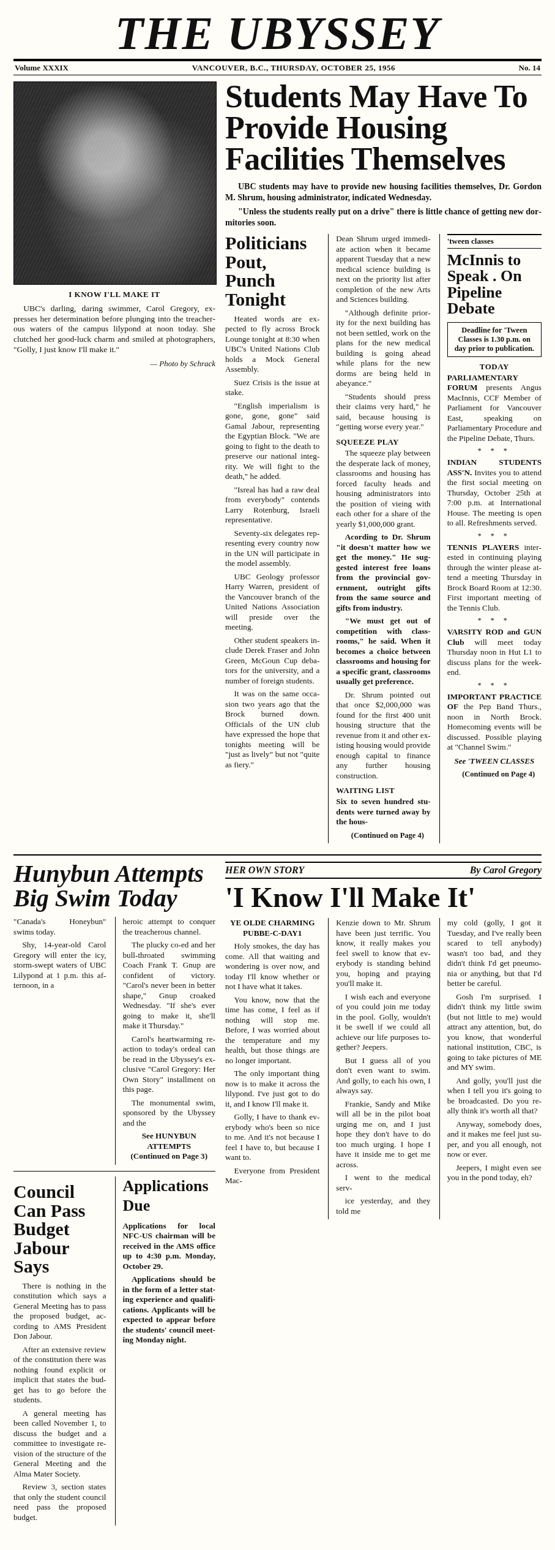THE UBYSSEY
Volume XXXIX VANCOUVER, B.C., THURSDAY, OCTOBER 25, 1956 No. 14
I KNOW I'LL MAKE IT
UBC's darling, daring swimmer, Carol Gregory, expresses her determination before plunging into the treacherous waters of the campus lilypond at noon today. She clutched her good-luck charm and smiled at photographers, "Golly, I just know I'll make it."
— Photo by Schrack
Students May Have To Provide Housing Facilities Themselves
UBC students may have to provide new housing facilities themselves, Dr. Gordon M. Shrum, housing administrator, indicated Wednesday.
"Unless the students really put on a drive" there is little chance of getting new dormitories soon.
Politicians Pout, Punch Tonight
Heated words are expected to fly across Brock Lounge tonight at 8:30 when UBC's United Nations Club holds a Mock General Assembly.
Suez Crisis is the issue at stake.
"English imperialism is gone, gone, gone" said Gamal Jabour, representing the Egyptian Block. "We are going to fight to the death to preserve our national integrity. We will fight to the death," he added.
"Isreal has had a raw deal from everybody" contends Larry Rotenburg, Israeli representative.
Seventy-six delegates representing every country now in the UN will participate in the model assembly.
UBC Geology professor Harry Warren, president of the Vancouver branch of the United Nations Association will preside over the meeting.
Other student speakers include Derek Fraser and John Green, McGoun Cup debators for the university, and a number of foreign students.
It was on the same occasion two years ago that the Brock burned down. Officials of the UN club have expressed the hope that tonights meeting will be "just as lively" but not "quite as fiery."
Dean Shrum urged immediate action when it became apparent Tuesday that a new medical science building is next on the priority list after completion of the new Arts and Sciences building.
"Although definite priority for the next building has not been settled, work on the plans for the new medical building is going ahead while plans for the new dorms are being held in abeyance."
"Students should press their claims very hard," he said, because housing is "getting worse every year."
SQUEEZE PLAY
The squeeze play between the desperate lack of money, classrooms and housing has forced faculty heads and housing administrators into the position of vieing with each other for a share of the yearly $1,000,000 grant.
Acording to Dr. Shrum "it doesn't matter how we get the money." He suggested interest free loans from the provincial government, outright gifts from the same source and gifts from industry.
"We must get out of competition with classrooms," he said. When it becomes a choice between classrooms and housing for a specific grant, classrooms usually get preference.
Dr. Shrum pointed out that once $2,000,000 was found for the first 400 unit housing structure that the revenue from it and other existing housing would provide enough capital to finance any further housing construction.
WAITING LIST
Six to seven hundred students were turned away by the hous-
(Continued on Page 4)
'tween classes
McInnis to Speak . On Pipeline Debate
Deadline for 'Tween Classes is 1.30 p.m. on day prior to publication.
TODAY
PARLIAMENTARY FORUM presents Angus MacInnis, CCF Member of Parliament for Vancouver East, speaking on Parliamentary Procedure and the Pipeline Debate, Thurs.
* * *
INDIAN STUDENTS ASS'N. Invites you to attend the first social meeting on Thursday, October 25th at 7:00 p.m. at International House. The meeting is open to all. Refreshments served.
* * *
TENNIS PLAYERS interested in continuing playing through the winter please attend a meeting Thursday in Brock Board Room at 12:30. First important meeting of the Tennis Club.
* * *
VARSITY ROD and GUN Club will meet today Thursday noon in Hut L1 to discuss plans for the week-end.
* * *
IMPORTANT PRACTICE OF the Pep Band Thurs., noon in North Brock. Homecoming events will be discussed. Possible playing at "Channel Swim."
See 'TWEEN CLASSES
(Continued on Page 4)
Hunybun Attempts Big Swim Today
"Canada's Honeybun" swims today.
Shy, 14-year-old Carol Gregory will enter the icy, storm-swept waters of UBC Lilypond at 1 p.m. this afternoon, in a
heroic attempt to conquer the treacherous channel.
The plucky co-ed and her bull-throated swimming Coach Frank T. Gnup are confident of victory. "Carol's never been in better shape," Gnup croaked Wednesday. "If she's ever going to make it, she'll make it Thursday."
Carol's heartwarming reaction to today's ordeal can be read in the Ubyssey's exclusive "Carol Gregory: Her Own Story" installment on this page.
The monumental swim, sponsored by the Ubyssey and the
See HUNYBUN ATTEMPTS
(Continued on Page 3)
Council Can Pass Budget Jabour Says
There is nothing in the constitution which says a General Meeting has to pass the proposed budget, according to AMS President Don Jabour.
After an extensive review of the constitution there was nothing found explicit or implicit that states the budget has to go before the students.
A general meeting has been called November 1, to discuss the budget and a committee to investigate revision of the structure of the General Meeting and the Alma Mater Society.
Review 3, section states that only the student council need pass the proposed budget.
Applications Due
Applications for local NFC-US chairman will be received in the AMS office up to 4:30 p.m. Monday, October 29.
Applications should be in the form of a letter stating experience and qualifications. Applicants will be expected to appear before the students' council meeting Monday night.
HER OWN STORY By Carol Gregory
'I Know I'll Make It'
YE OLDE CHARMING
PUBBE-C-DAY1
Holy smokes, the day has come. All that waiting and wondering is over now, and today I'll know whether or not I have what it takes.
You know, now that the time has come, I feel as if nothing will stop me. Before, I was worried about the temperature and my health, but those things are no longer important.
The only important thing now is to make it across the lilypond. I've just got to do it, and I know I'll make it.
Golly, I have to thank everybody who's been so nice to me. And it's not because I feel I have to, but because I want to.
Everyone from President Mac-
Kenzie down to Mr. Shrum have been just terrific. You know, it really makes you feel swell to know that everybody is standing behind you, hoping and praying you'll make it.
I wish each and everyone of you could join me today in the pool. Golly, wouldn't it be swell if we could all achieve our life purposes together? Jeepers.
But I guess all of you don't even want to swim. And golly, to each his own, I always say.
Frankie, Sandy and Mike will all be in the pilot boat urging me on, and I just hope they don't have to do too much urging. I hope I have it inside me to get me across.
I went to the medical serv-
ice yesterday, and they told me
my cold (golly, I got it Tuesday, and I've really been scared to tell anybody) wasn't too bad, and they didn't think I'd get pneumonia or anything, but that I'd better be careful.
Gosh I'm surprised. I didn't think my little swim (but not little to me) would attract any attention, but, do you know, that wonderful national institution, CBC, is going to take pictures of ME and MY swim.
And golly, you'll just die when I tell you it's going to be broadcasted. Do you really think it's worth all that?
Anyway, somebody does, and it makes me feel just super, and you all enough, not now or ever.
Jeepers, I might even see you in the pond today, eh?